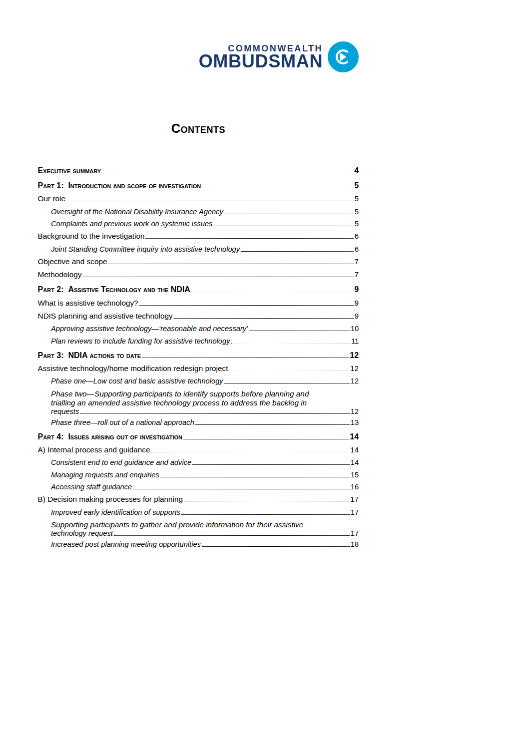COMMONWEALTH
OMBUDSMAN
Contents
Executive summary 4
Part 1: Introduction and scope of investigation 5
Our role 5
Oversight of the National Disability Insurance Agency 5
Complaints and previous work on systemic issues 5
Background to the investigation 6
Joint Standing Committee inquiry into assistive technology 6
Objective and scope 7
Methodology 7
Part 2: Assistive Technology and the NDIA 9
What is assistive technology? 9
NDIS planning and assistive technology 9
Approving assistive technology—‘reasonable and necessary’ 10
Plan reviews to include funding for assistive technology 11
Part 3: NDIA actions to date 12
Assistive technology/home modification redesign project 12
Phase one—Low cost and basic assistive technology 12
Phase two—Supporting participants to identify supports before planning and trialling an amended assistive technology process to address the backlog in requests 12
Phase three—roll out of a national approach 13
Part 4: Issues arising out of investigation 14
A) Internal process and guidance 14
Consistent end to end guidance and advice 14
Managing requests and enquiries 15
Accessing staff guidance 16
B) Decision making processes for planning 17
Improved early identification of supports 17
Supporting participants to gather and provide information for their assistive technology request 17
Increased post planning meeting opportunities 18